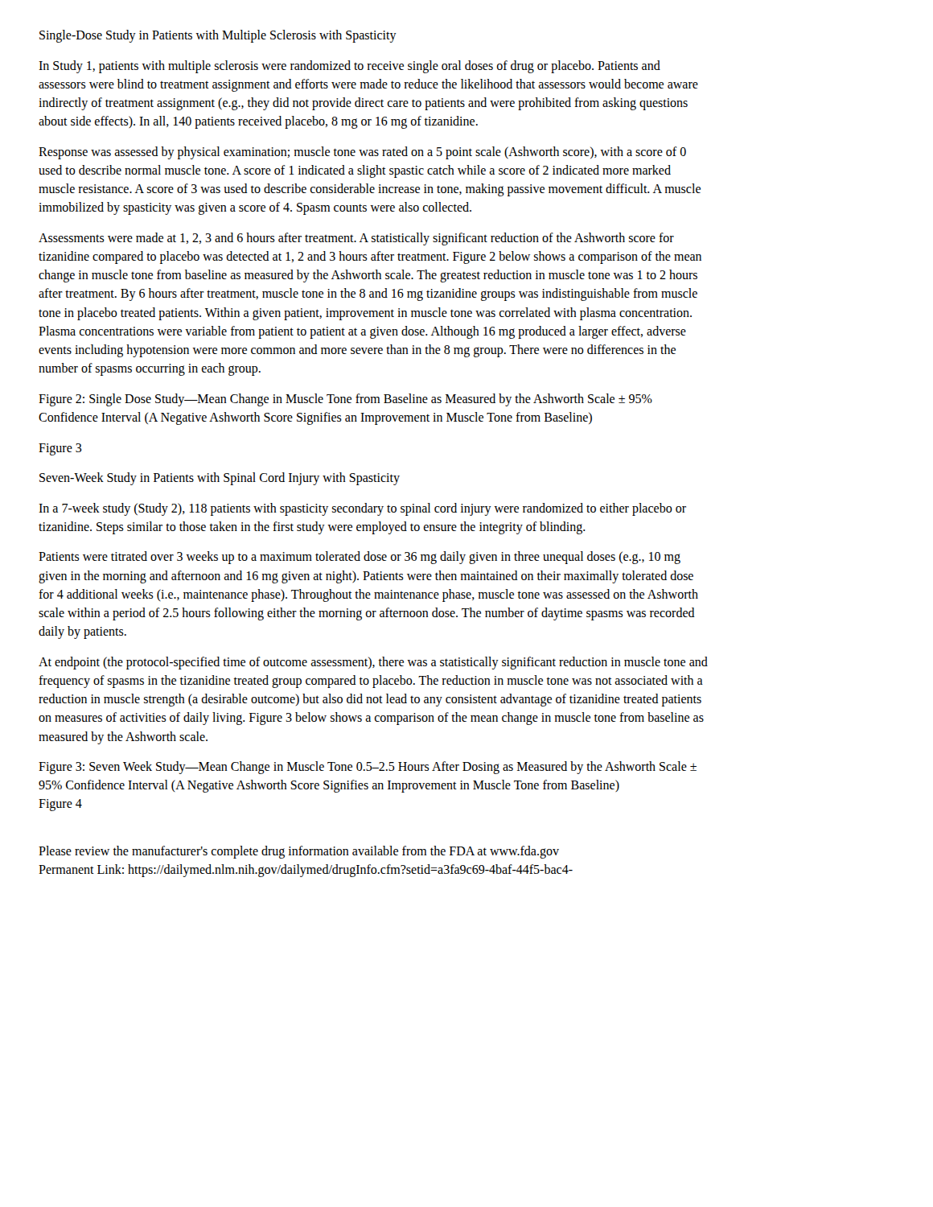Single-Dose Study in Patients with Multiple Sclerosis with Spasticity
In Study 1, patients with multiple sclerosis were randomized to receive single oral doses of drug or placebo. Patients and assessors were blind to treatment assignment and efforts were made to reduce the likelihood that assessors would become aware indirectly of treatment assignment (e.g., they did not provide direct care to patients and were prohibited from asking questions about side effects). In all, 140 patients received placebo, 8 mg or 16 mg of tizanidine.
Response was assessed by physical examination; muscle tone was rated on a 5 point scale (Ashworth score), with a score of 0 used to describe normal muscle tone. A score of 1 indicated a slight spastic catch while a score of 2 indicated more marked muscle resistance. A score of 3 was used to describe considerable increase in tone, making passive movement difficult. A muscle immobilized by spasticity was given a score of 4. Spasm counts were also collected.
Assessments were made at 1, 2, 3 and 6 hours after treatment. A statistically significant reduction of the Ashworth score for tizanidine compared to placebo was detected at 1, 2 and 3 hours after treatment. Figure 2 below shows a comparison of the mean change in muscle tone from baseline as measured by the Ashworth scale. The greatest reduction in muscle tone was 1 to 2 hours after treatment. By 6 hours after treatment, muscle tone in the 8 and 16 mg tizanidine groups was indistinguishable from muscle tone in placebo treated patients. Within a given patient, improvement in muscle tone was correlated with plasma concentration. Plasma concentrations were variable from patient to patient at a given dose. Although 16 mg produced a larger effect, adverse events including hypotension were more common and more severe than in the 8 mg group. There were no differences in the number of spasms occurring in each group.
Figure 2: Single Dose Study—Mean Change in Muscle Tone from Baseline as Measured by the Ashworth Scale ± 95% Confidence Interval (A Negative Ashworth Score Signifies an Improvement in Muscle Tone from Baseline)
Figure 3
Seven-Week Study in Patients with Spinal Cord Injury with Spasticity
In a 7-week study (Study 2), 118 patients with spasticity secondary to spinal cord injury were randomized to either placebo or tizanidine. Steps similar to those taken in the first study were employed to ensure the integrity of blinding.
Patients were titrated over 3 weeks up to a maximum tolerated dose or 36 mg daily given in three unequal doses (e.g., 10 mg given in the morning and afternoon and 16 mg given at night). Patients were then maintained on their maximally tolerated dose for 4 additional weeks (i.e., maintenance phase). Throughout the maintenance phase, muscle tone was assessed on the Ashworth scale within a period of 2.5 hours following either the morning or afternoon dose. The number of daytime spasms was recorded daily by patients.
At endpoint (the protocol-specified time of outcome assessment), there was a statistically significant reduction in muscle tone and frequency of spasms in the tizanidine treated group compared to placebo. The reduction in muscle tone was not associated with a reduction in muscle strength (a desirable outcome) but also did not lead to any consistent advantage of tizanidine treated patients on measures of activities of daily living. Figure 3 below shows a comparison of the mean change in muscle tone from baseline as measured by the Ashworth scale.
Figure 3: Seven Week Study—Mean Change in Muscle Tone 0.5–2.5 Hours After Dosing as Measured by the Ashworth Scale ± 95% Confidence Interval (A Negative Ashworth Score Signifies an Improvement in Muscle Tone from Baseline)
Figure 4
Please review the manufacturer's complete drug information available from the FDA at www.fda.gov
Permanent Link: https://dailymed.nlm.nih.gov/dailymed/drugInfo.cfm?setid=a3fa9c69-4baf-44f5-bac4-